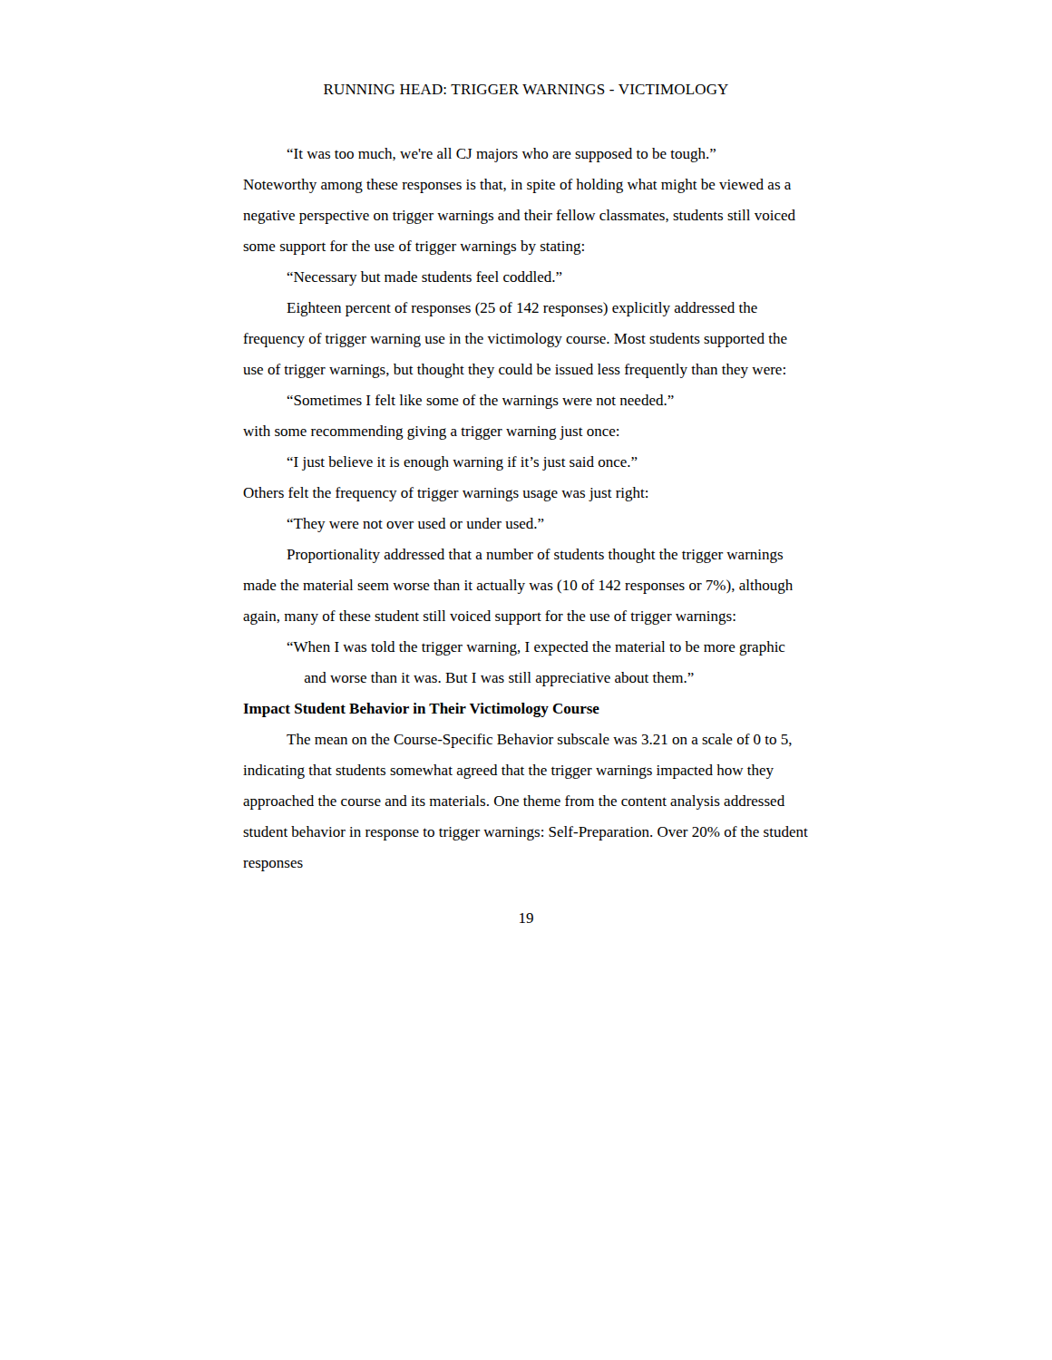RUNNING HEAD: TRIGGER WARNINGS - VICTIMOLOGY
“It was too much, we're all CJ majors who are supposed to be tough.”
Noteworthy among these responses is that, in spite of holding what might be viewed as a negative perspective on trigger warnings and their fellow classmates, students still voiced some support for the use of trigger warnings by stating:
“Necessary but made students feel coddled.”
Eighteen percent of responses (25 of 142 responses) explicitly addressed the frequency of trigger warning use in the victimology course. Most students supported the use of trigger warnings, but thought they could be issued less frequently than they were:
“Sometimes I felt like some of the warnings were not needed.”
with some recommending giving a trigger warning just once:
“I just believe it is enough warning if it’s just said once.”
Others felt the frequency of trigger warnings usage was just right:
“They were not over used or under used.”
Proportionality addressed that a number of students thought the trigger warnings made the material seem worse than it actually was (10 of 142 responses or 7%), although again, many of these student still voiced support for the use of trigger warnings:
“When I was told the trigger warning, I expected the material to be more graphic and worse than it was. But I was still appreciative about them.”
Impact Student Behavior in Their Victimology Course
The mean on the Course-Specific Behavior subscale was 3.21 on a scale of 0 to 5, indicating that students somewhat agreed that the trigger warnings impacted how they approached the course and its materials. One theme from the content analysis addressed student behavior in response to trigger warnings: Self-Preparation. Over 20% of the student responses
19